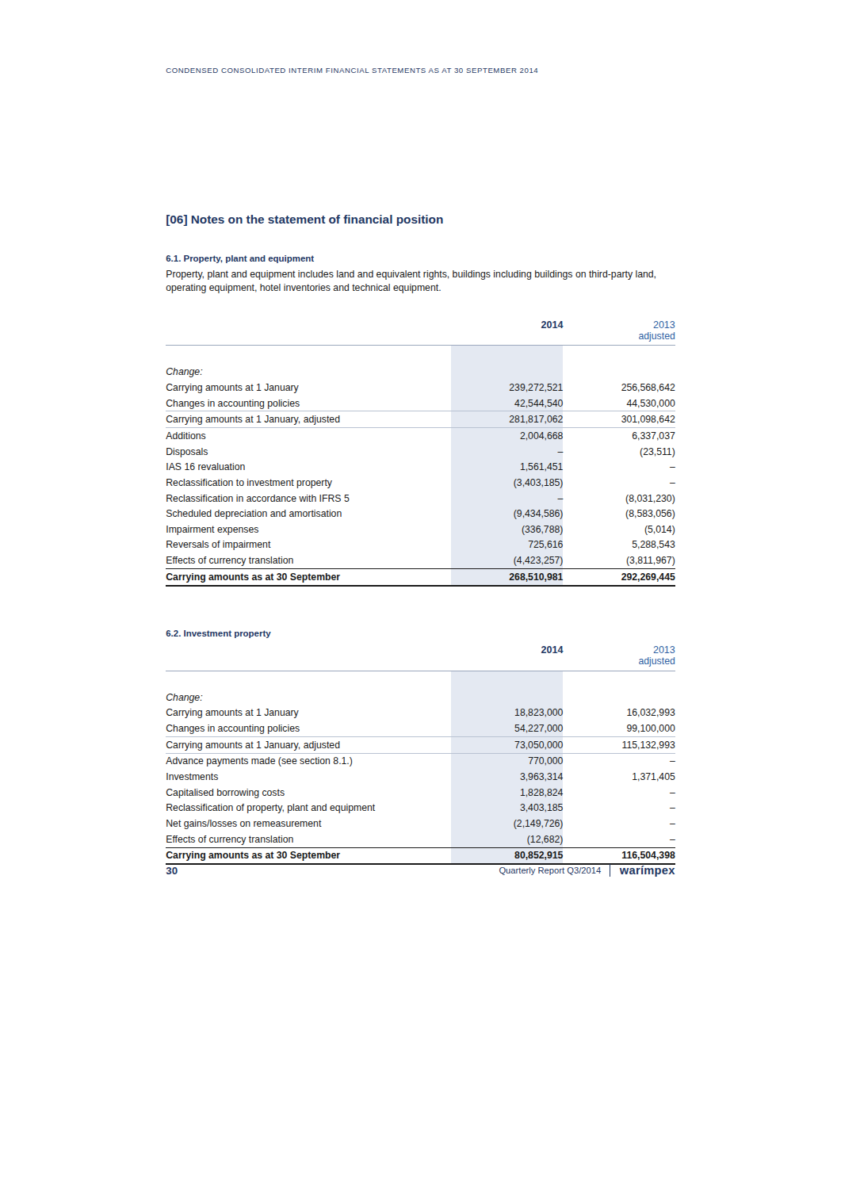Condensed consolidated interim financial statements as at 30 September 2014
[06] Notes on the statement of financial position
6.1. Property, plant and equipment
Property, plant and equipment includes land and equivalent rights, buildings including buildings on third-party land, operating equipment, hotel inventories and technical equipment.
| | 2014 | 2013 |
| --- | --- | --- |
| | | adjusted |
| Change: | | |
| Carrying amounts at 1 January | 239,272,521 | 256,568,642 |
| Changes in accounting policies | 42,544,540 | 44,530,000 |
| Carrying amounts at 1 January, adjusted | 281,817,062 | 301,098,642 |
| Additions | 2,004,668 | 6,337,037 |
| Disposals | – | (23,511) |
| IAS 16 revaluation | 1,561,451 | – |
| Reclassification to investment property | (3,403,185) | – |
| Reclassification in accordance with IFRS 5 | – | (8,031,230) |
| Scheduled depreciation and amortisation | (9,434,586) | (8,583,056) |
| Impairment expenses | (336,788) | (5,014) |
| Reversals of impairment | 725,616 | 5,288,543 |
| Effects of currency translation | (4,423,257) | (3,811,967) |
| Carrying amounts as at 30 September | 268,510,981 | 292,269,445 |
6.2. Investment property
| | 2014 | 2013 |
| --- | --- | --- |
| | | adjusted |
| Change: | | |
| Carrying amounts at 1 January | 18,823,000 | 16,032,993 |
| Changes in accounting policies | 54,227,000 | 99,100,000 |
| Carrying amounts at 1 January, adjusted | 73,050,000 | 115,132,993 |
| Advance payments made (see section 8.1.) | 770,000 | – |
| Investments | 3,963,314 | 1,371,405 |
| Capitalised borrowing costs | 1,828,824 | – |
| Reclassification of property, plant and equipment | 3,403,185 | – |
| Net gains/losses on remeasurement | (2,149,726) | – |
| Effects of currency translation | (12,682) | – |
| Carrying amounts as at 30 September | 80,852,915 | 116,504,398 |
30
Quarterly Report Q3/2014 warímpex